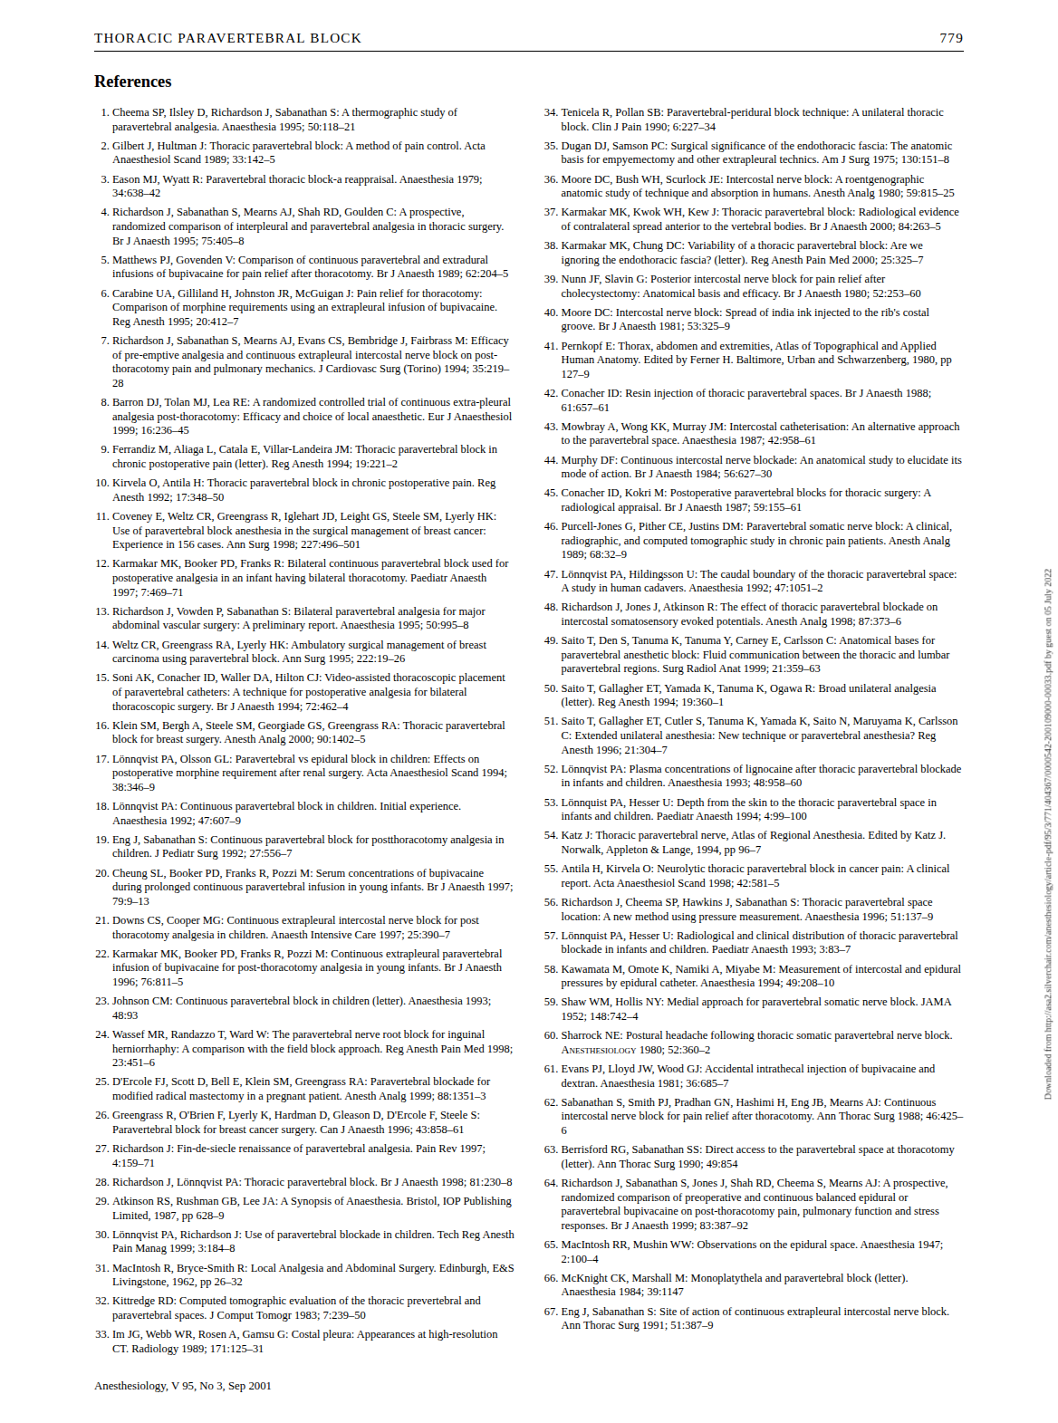Thoracic Paravertebral Block 779
References
Cheema SP, Ilsley D, Richardson J, Sabanathan S: A thermographic study of paravertebral analgesia. Anaesthesia 1995; 50:118–21
Gilbert J, Hultman J: Thoracic paravertebral block: A method of pain control. Acta Anaesthesiol Scand 1989; 33:142–5
Eason MJ, Wyatt R: Paravertebral thoracic block-a reappraisal. Anaesthesia 1979; 34:638–42
Richardson J, Sabanathan S, Mearns AJ, Shah RD, Goulden C: A prospective, randomized comparison of interpleural and paravertebral analgesia in thoracic surgery. Br J Anaesth 1995; 75:405–8
Matthews PJ, Govenden V: Comparison of continuous paravertebral and extradural infusions of bupivacaine for pain relief after thoracotomy. Br J Anaesth 1989; 62:204–5
Carabine UA, Gilliland H, Johnston JR, McGuigan J: Pain relief for thoracotomy: Comparison of morphine requirements using an extrapleural infusion of bupivacaine. Reg Anesth 1995; 20:412–7
Richardson J, Sabanathan S, Mearns AJ, Evans CS, Bembridge J, Fairbrass M: Efficacy of pre-emptive analgesia and continuous extrapleural intercostal nerve block on post-thoracotomy pain and pulmonary mechanics. J Cardiovasc Surg (Torino) 1994; 35:219–28
Barron DJ, Tolan MJ, Lea RE: A randomized controlled trial of continuous extra-pleural analgesia post-thoracotomy: Efficacy and choice of local anaesthetic. Eur J Anaesthesiol 1999; 16:236–45
Ferrandiz M, Aliaga L, Catala E, Villar-Landeira JM: Thoracic paravertebral block in chronic postoperative pain (letter). Reg Anesth 1994; 19:221–2
Kirvela O, Antila H: Thoracic paravertebral block in chronic postoperative pain. Reg Anesth 1992; 17:348–50
Coveney E, Weltz CR, Greengrass R, Iglehart JD, Leight GS, Steele SM, Lyerly HK: Use of paravertebral block anesthesia in the surgical management of breast cancer: Experience in 156 cases. Ann Surg 1998; 227:496–501
Karmakar MK, Booker PD, Franks R: Bilateral continuous paravertebral block used for postoperative analgesia in an infant having bilateral thoracotomy. Paediatr Anaesth 1997; 7:469–71
Richardson J, Vowden P, Sabanathan S: Bilateral paravertebral analgesia for major abdominal vascular surgery: A preliminary report. Anaesthesia 1995; 50:995–8
Weltz CR, Greengrass RA, Lyerly HK: Ambulatory surgical management of breast carcinoma using paravertebral block. Ann Surg 1995; 222:19–26
Soni AK, Conacher ID, Waller DA, Hilton CJ: Video-assisted thoracoscopic placement of paravertebral catheters: A technique for postoperative analgesia for bilateral thoracoscopic surgery. Br J Anaesth 1994; 72:462–4
Klein SM, Bergh A, Steele SM, Georgiade GS, Greengrass RA: Thoracic paravertebral block for breast surgery. Anesth Analg 2000; 90:1402–5
Lönnqvist PA, Olsson GL: Paravertebral vs epidural block in children: Effects on postoperative morphine requirement after renal surgery. Acta Anaesthesiol Scand 1994; 38:346–9
Lönnqvist PA: Continuous paravertebral block in children. Initial experience. Anaesthesia 1992; 47:607–9
Eng J, Sabanathan S: Continuous paravertebral block for postthoracotomy analgesia in children. J Pediatr Surg 1992; 27:556–7
Cheung SL, Booker PD, Franks R, Pozzi M: Serum concentrations of bupivacaine during prolonged continuous paravertebral infusion in young infants. Br J Anaesth 1997; 79:9–13
Downs CS, Cooper MG: Continuous extrapleural intercostal nerve block for post thoracotomy analgesia in children. Anaesth Intensive Care 1997; 25:390–7
Karmakar MK, Booker PD, Franks R, Pozzi M: Continuous extrapleural paravertebral infusion of bupivacaine for post-thoracotomy analgesia in young infants. Br J Anaesth 1996; 76:811–5
Johnson CM: Continuous paravertebral block in children (letter). Anaesthesia 1993; 48:93
Wassef MR, Randazzo T, Ward W: The paravertebral nerve root block for inguinal herniorrhaphy: A comparison with the field block approach. Reg Anesth Pain Med 1998; 23:451–6
D'Ercole FJ, Scott D, Bell E, Klein SM, Greengrass RA: Paravertebral blockade for modified radical mastectomy in a pregnant patient. Anesth Analg 1999; 88:1351–3
Greengrass R, O'Brien F, Lyerly K, Hardman D, Gleason D, D'Ercole F, Steele S: Paravertebral block for breast cancer surgery. Can J Anaesth 1996; 43:858–61
Richardson J: Fin-de-siecle renaissance of paravertebral analgesia. Pain Rev 1997; 4:159–71
Richardson J, Lönnqvist PA: Thoracic paravertebral block. Br J Anaesth 1998; 81:230–8
Atkinson RS, Rushman GB, Lee JA: A Synopsis of Anaesthesia. Bristol, IOP Publishing Limited, 1987, pp 628–9
Lönnqvist PA, Richardson J: Use of paravertebral blockade in children. Tech Reg Anesth Pain Manag 1999; 3:184–8
MacIntosh R, Bryce-Smith R: Local Analgesia and Abdominal Surgery. Edinburgh, E&S Livingstone, 1962, pp 26–32
Kittredge RD: Computed tomographic evaluation of the thoracic prevertebral and paravertebral spaces. J Comput Tomogr 1983; 7:239–50
Im JG, Webb WR, Rosen A, Gamsu G: Costal pleura: Appearances at high-resolution CT. Radiology 1989; 171:125–31
Tenicela R, Pollan SB: Paravertebral-peridural block technique: A unilateral thoracic block. Clin J Pain 1990; 6:227–34
Dugan DJ, Samson PC: Surgical significance of the endothoracic fascia: The anatomic basis for empyemectomy and other extrapleural technics. Am J Surg 1975; 130:151–8
Moore DC, Bush WH, Scurlock JE: Intercostal nerve block: A roentgenographic anatomic study of technique and absorption in humans. Anesth Analg 1980; 59:815–25
Karmakar MK, Kwok WH, Kew J: Thoracic paravertebral block: Radiological evidence of contralateral spread anterior to the vertebral bodies. Br J Anaesth 2000; 84:263–5
Karmakar MK, Chung DC: Variability of a thoracic paravertebral block: Are we ignoring the endothoracic fascia? (letter). Reg Anesth Pain Med 2000; 25:325–7
Nunn JF, Slavin G: Posterior intercostal nerve block for pain relief after cholecystectomy: Anatomical basis and efficacy. Br J Anaesth 1980; 52:253–60
Moore DC: Intercostal nerve block: Spread of india ink injected to the rib's costal groove. Br J Anaesth 1981; 53:325–9
Pernkopf E: Thorax, abdomen and extremities, Atlas of Topographical and Applied Human Anatomy. Edited by Ferner H. Baltimore, Urban and Schwarzenberg, 1980, pp 127–9
Conacher ID: Resin injection of thoracic paravertebral spaces. Br J Anaesth 1988; 61:657–61
Mowbray A, Wong KK, Murray JM: Intercostal catheterisation: An alternative approach to the paravertebral space. Anaesthesia 1987; 42:958–61
Murphy DF: Continuous intercostal nerve blockade: An anatomical study to elucidate its mode of action. Br J Anaesth 1984; 56:627–30
Conacher ID, Kokri M: Postoperative paravertebral blocks for thoracic surgery: A radiological appraisal. Br J Anaesth 1987; 59:155–61
Purcell-Jones G, Pither CE, Justins DM: Paravertebral somatic nerve block: A clinical, radiographic, and computed tomographic study in chronic pain patients. Anesth Analg 1989; 68:32–9
Lönnqvist PA, Hildingsson U: The caudal boundary of the thoracic paravertebral space: A study in human cadavers. Anaesthesia 1992; 47:1051–2
Richardson J, Jones J, Atkinson R: The effect of thoracic paravertebral blockade on intercostal somatosensory evoked potentials. Anesth Analg 1998; 87:373–6
Saito T, Den S, Tanuma K, Tanuma Y, Carney E, Carlsson C: Anatomical bases for paravertebral anesthetic block: Fluid communication between the thoracic and lumbar paravertebral regions. Surg Radiol Anat 1999; 21:359–63
Saito T, Gallagher ET, Yamada K, Tanuma K, Ogawa R: Broad unilateral analgesia (letter). Reg Anesth 1994; 19:360–1
Saito T, Gallagher ET, Cutler S, Tanuma K, Yamada K, Saito N, Maruyama K, Carlsson C: Extended unilateral anesthesia: New technique or paravertebral anesthesia? Reg Anesth 1996; 21:304–7
Lönnqvist PA: Plasma concentrations of lignocaine after thoracic paravertebral blockade in infants and children. Anaesthesia 1993; 48:958–60
Lönnquist PA, Hesser U: Depth from the skin to the thoracic paravertebral space in infants and children. Paediatr Anaesth 1994; 4:99–100
Katz J: Thoracic paravertebral nerve, Atlas of Regional Anesthesia. Edited by Katz J. Norwalk, Appleton & Lange, 1994, pp 96–7
Antila H, Kirvela O: Neurolytic thoracic paravertebral block in cancer pain: A clinical report. Acta Anaesthesiol Scand 1998; 42:581–5
Richardson J, Cheema SP, Hawkins J, Sabanathan S: Thoracic paravertebral space location: A new method using pressure measurement. Anaesthesia 1996; 51:137–9
Lönnquist PA, Hesser U: Radiological and clinical distribution of thoracic paravertebral blockade in infants and children. Paediatr Anaesth 1993; 3:83–7
Kawamata M, Omote K, Namiki A, Miyabe M: Measurement of intercostal and epidural pressures by epidural catheter. Anaesthesia 1994; 49:208–10
Shaw WM, Hollis NY: Medial approach for paravertebral somatic nerve block. JAMA 1952; 148:742–4
Sharrock NE: Postural headache following thoracic somatic paravertebral nerve block. Anesthesiology 1980; 52:360–2
Evans PJ, Lloyd JW, Wood GJ: Accidental intrathecal injection of bupivacaine and dextran. Anaesthesia 1981; 36:685–7
Sabanathan S, Smith PJ, Pradhan GN, Hashimi H, Eng JB, Mearns AJ: Continuous intercostal nerve block for pain relief after thoracotomy. Ann Thorac Surg 1988; 46:425–6
Berrisford RG, Sabanathan SS: Direct access to the paravertebral space at thoracotomy (letter). Ann Thorac Surg 1990; 49:854
Richardson J, Sabanathan S, Jones J, Shah RD, Cheema S, Mearns AJ: A prospective, randomized comparison of preoperative and continuous balanced epidural or paravertebral bupivacaine on post-thoracotomy pain, pulmonary function and stress responses. Br J Anaesth 1999; 83:387–92
MacIntosh RR, Mushin WW: Observations on the epidural space. Anaesthesia 1947; 2:100–4
McKnight CK, Marshall M: Monoplatythela and paravertebral block (letter). Anaesthesia 1984; 39:1147
Eng J, Sabanathan S: Site of action of continuous extrapleural intercostal nerve block. Ann Thorac Surg 1991; 51:387–9
Anesthesiology, V 95, No 3, Sep 2001
Downloaded from http://asa2.silverchair.com/anesthesiology/article-pdf/95/3/771/404367/0000542-200109000-00033.pdf by guest on 05 July 2022